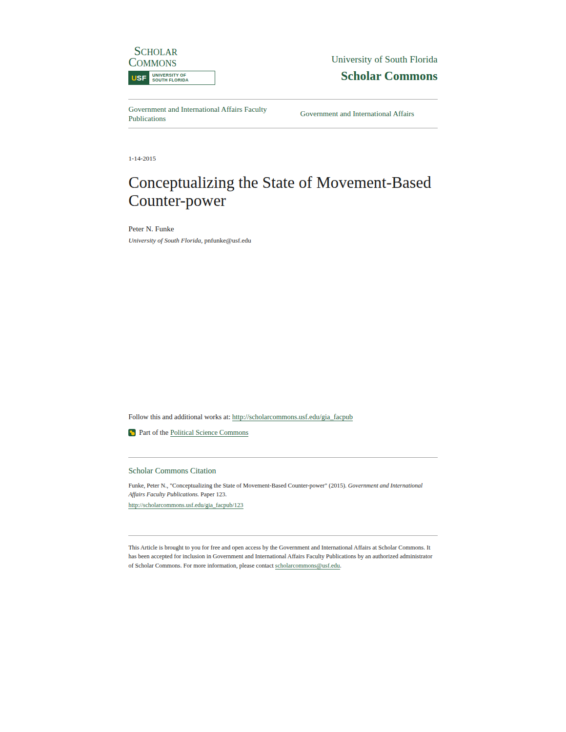Scholar Commons
USF University of
South Florida
University of South Florida
Scholar Commons
Government and International Affairs Faculty Publications
Government and International Affairs
1-14-2015
Conceptualizing the State of Movement-Based Counter-power
Peter N. Funke
University of South Florida, pnfunke@usf.edu
Follow this and additional works at: http://scholarcommons.usf.edu/gia_facpub
Part of the Political Science Commons
Scholar Commons Citation
Funke, Peter N., "Conceptualizing the State of Movement-Based Counter-power" (2015). Government and International Affairs Faculty Publications. Paper 123.
http://scholarcommons.usf.edu/gia_facpub/123
This Article is brought to you for free and open access by the Government and International Affairs at Scholar Commons. It has been accepted for inclusion in Government and International Affairs Faculty Publications by an authorized administrator of Scholar Commons. For more information, please contact scholarcommons@usf.edu.